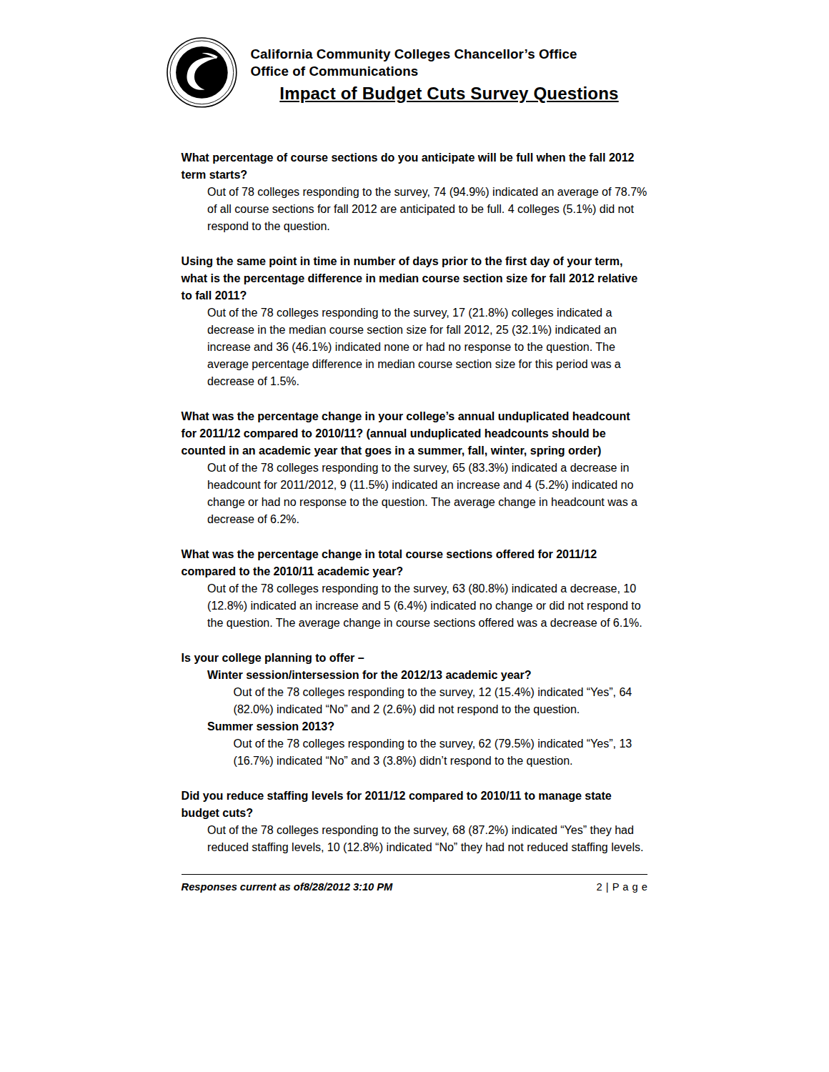California Community Colleges Chancellor’s Office
Office of Communications
Impact of Budget Cuts Survey Questions
What percentage of course sections do you anticipate will be full when the fall 2012 term starts?
Out of 78 colleges responding to the survey, 74 (94.9%) indicated an average of 78.7% of all course sections for fall 2012 are anticipated to be full. 4 colleges (5.1%) did not respond to the question.
Using the same point in time in number of days prior to the first day of your term, what is the percentage difference in median course section size for fall 2012 relative to fall 2011?
Out of the 78 colleges responding to the survey, 17 (21.8%) colleges indicated a decrease in the median course section size for fall 2012, 25 (32.1%) indicated an increase and 36 (46.1%) indicated none or had no response to the question. The average percentage difference in median course section size for this period was a decrease of 1.5%.
What was the percentage change in your college’s annual unduplicated headcount for 2011/12 compared to 2010/11? (annual unduplicated headcounts should be counted in an academic year that goes in a summer, fall, winter, spring order)
Out of the 78 colleges responding to the survey, 65 (83.3%) indicated a decrease in headcount for 2011/2012, 9 (11.5%) indicated an increase and 4 (5.2%) indicated no change or had no response to the question. The average change in headcount was a decrease of 6.2%.
What was the percentage change in total course sections offered for 2011/12 compared to the 2010/11 academic year?
Out of the 78 colleges responding to the survey, 63 (80.8%) indicated a decrease, 10 (12.8%) indicated an increase and 5 (6.4%) indicated no change or did not respond to the question. The average change in course sections offered was a decrease of 6.1%.
Is your college planning to offer –
Winter session/intersession for the 2012/13 academic year?
Out of the 78 colleges responding to the survey, 12 (15.4%) indicated “Yes”, 64 (82.0%) indicated “No” and 2 (2.6%) did not respond to the question.
Summer session 2013?
Out of the 78 colleges responding to the survey, 62 (79.5%) indicated “Yes”, 13 (16.7%) indicated “No” and 3 (3.8%) didn’t respond to the question.
Did you reduce staffing levels for 2011/12 compared to 2010/11 to manage state budget cuts?
Out of the 78 colleges responding to the survey, 68 (87.2%) indicated “Yes” they had reduced staffing levels, 10 (12.8%) indicated “No” they had not reduced staffing levels.
Responses current as of8/28/2012 3:10 PM
2 | P a g e